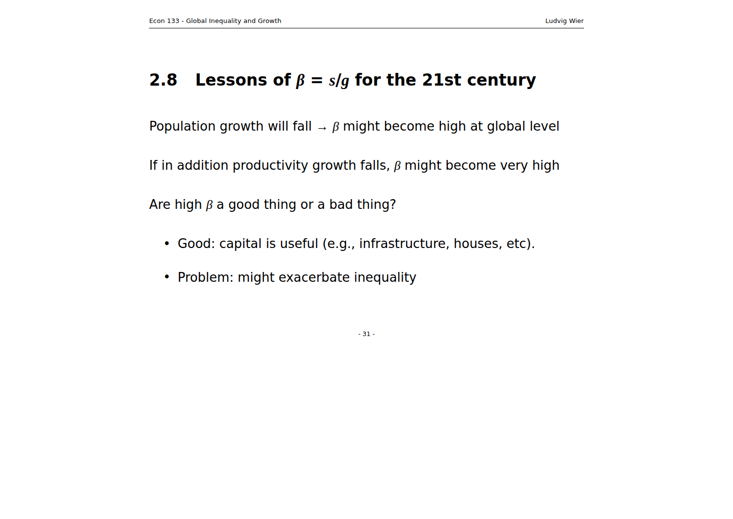Econ 133 - Global Inequality and Growth
Ludvig Wier
2.8 Lessons of β = s/g for the 21st century
Population growth will fall → β might become high at global level
If in addition productivity growth falls, β might become very high
Are high β a good thing or a bad thing?
Good: capital is useful (e.g., infrastructure, houses, etc).
Problem: might exacerbate inequality
- 31 -